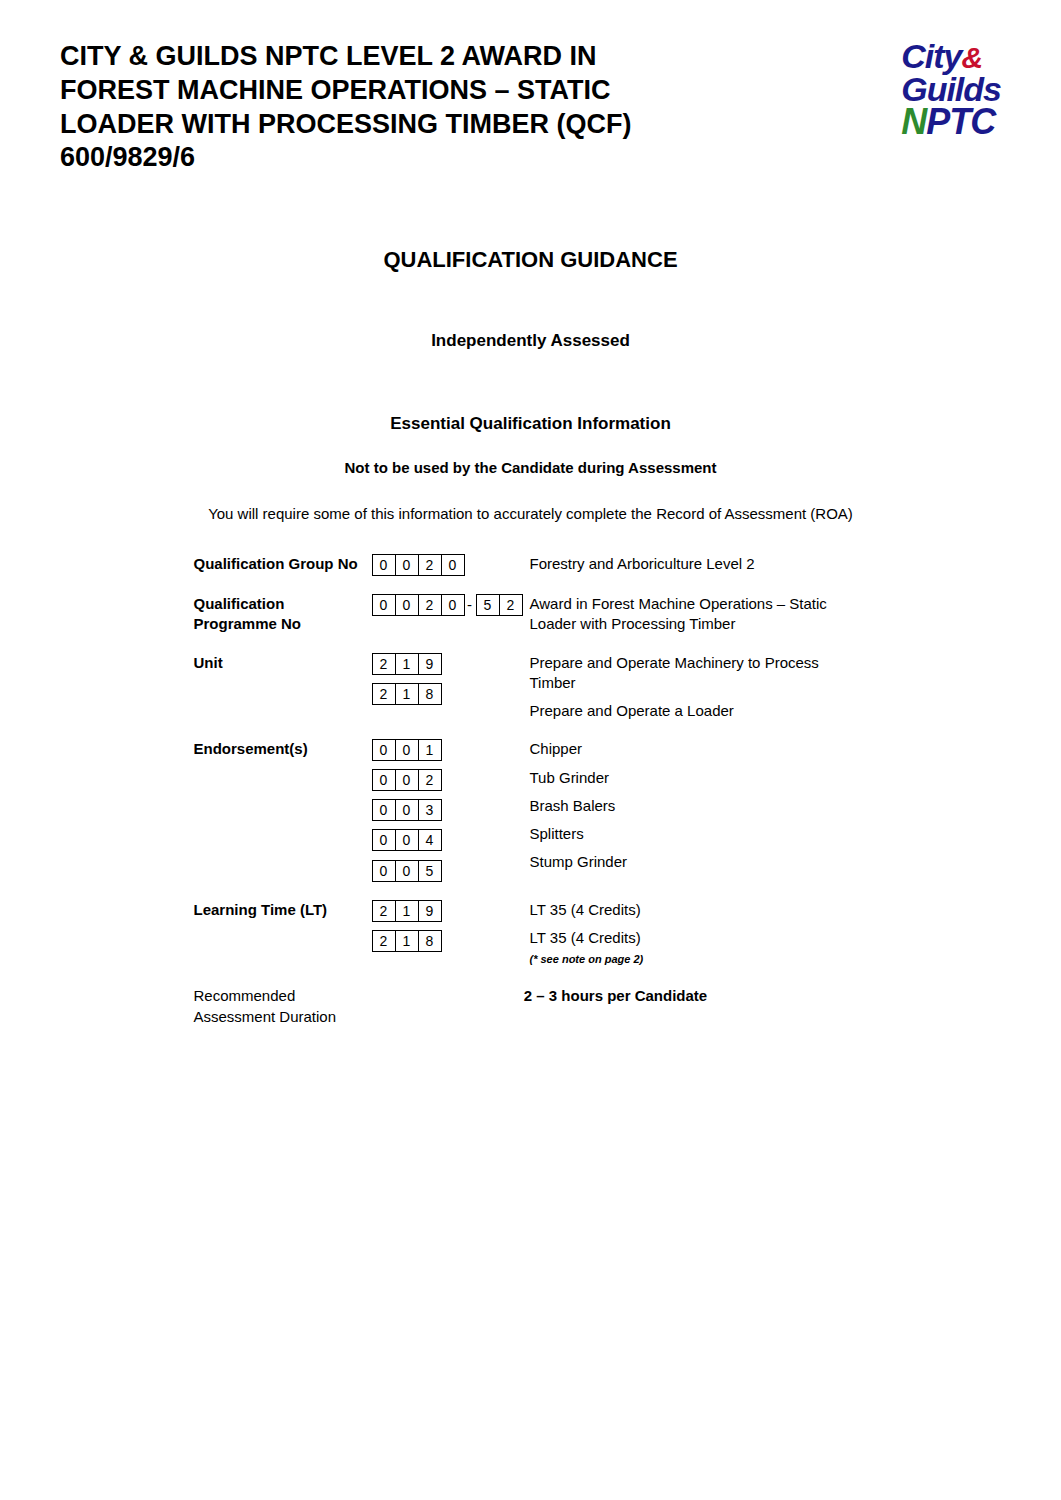CITY & GUILDS NPTC LEVEL 2 AWARD IN FOREST MACHINE OPERATIONS – STATIC LOADER WITH PROCESSING TIMBER (QCF) 600/9829/6
City&
Guilds
NPTC
QUALIFICATION GUIDANCE
Independently Assessed
Essential Qualification Information
Not to be used by the Candidate during Assessment
You will require some of this information to accurately complete the Record of Assessment (ROA)
| Qualification Group No | 0 0 2 0 | Forestry and Arboriculture Level 2 |
| Qualification Programme No | 0 0 2 0 - 5 2 | Award in Forest Machine Operations – Static Loader with Processing Timber |
| Unit | 2 1 9 2 1 8 | Prepare and Operate Machinery to Process Timber Prepare and Operate a Loader |
| Endorsement(s) | 0 0 1 0 0 2 0 0 3 0 0 4 0 0 5 | Chipper Tub Grinder Brash Balers Splitters Stump Grinder |
| Learning Time (LT) | 2 1 9 2 1 8 | LT 35 (4 Credits) LT 35 (4 Credits) (* see note on page 2) |
| Recommended Assessment Duration | 2 – 3 hours per Candidate |